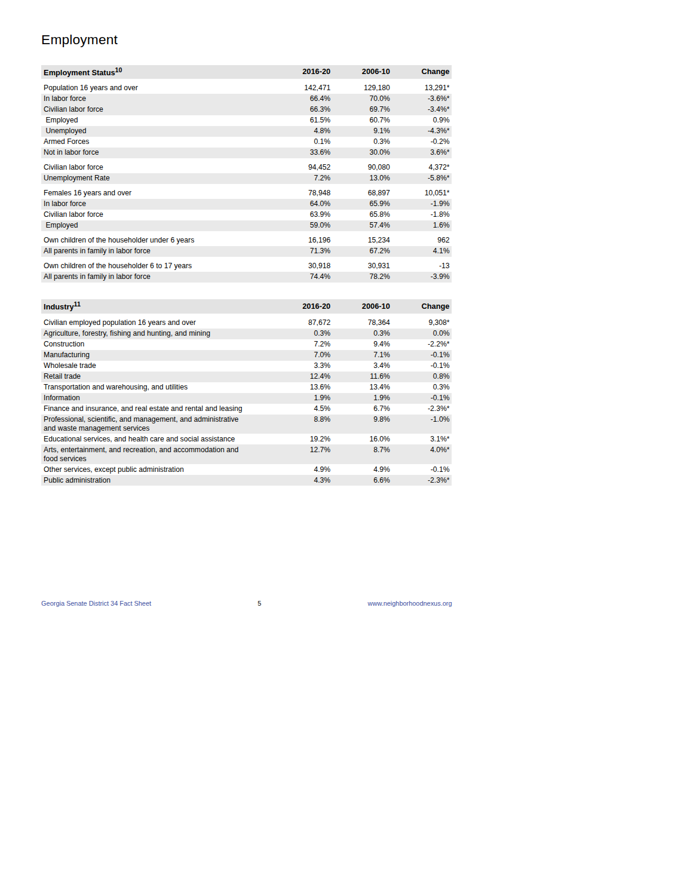Employment
| Employment Status 10 | 2016-20 | 2006-10 | Change |
| --- | --- | --- | --- |
| Population 16 years and over | 142,471 | 129,180 | 13,291* |
| In labor force | 66.4% | 70.0% | -3.6%* |
| Civilian labor force | 66.3% | 69.7% | -3.4%* |
| Employed | 61.5% | 60.7% | 0.9% |
| Unemployed | 4.8% | 9.1% | -4.3%* |
| Armed Forces | 0.1% | 0.3% | -0.2% |
| Not in labor force | 33.6% | 30.0% | 3.6%* |
| Civilian labor force | 94,452 | 90,080 | 4,372* |
| Unemployment Rate | 7.2% | 13.0% | -5.8%* |
| Females 16 years and over | 78,948 | 68,897 | 10,051* |
| In labor force | 64.0% | 65.9% | -1.9% |
| Civilian labor force | 63.9% | 65.8% | -1.8% |
| Employed | 59.0% | 57.4% | 1.6% |
| Own children of the householder under 6 years | 16,196 | 15,234 | 962 |
| All parents in family in labor force | 71.3% | 67.2% | 4.1% |
| Own children of the householder 6 to 17 years | 30,918 | 30,931 | -13 |
| All parents in family in labor force | 74.4% | 78.2% | -3.9% |
| Industry 11 | 2016-20 | 2006-10 | Change |
| --- | --- | --- | --- |
| Civilian employed population 16 years and over | 87,672 | 78,364 | 9,308* |
| Agriculture, forestry, fishing and hunting, and mining | 0.3% | 0.3% | 0.0% |
| Construction | 7.2% | 9.4% | -2.2%* |
| Manufacturing | 7.0% | 7.1% | -0.1% |
| Wholesale trade | 3.3% | 3.4% | -0.1% |
| Retail trade | 12.4% | 11.6% | 0.8% |
| Transportation and warehousing, and utilities | 13.6% | 13.4% | 0.3% |
| Information | 1.9% | 1.9% | -0.1% |
| Finance and insurance, and real estate and rental and leasing | 4.5% | 6.7% | -2.3%* |
| Professional, scientific, and management, and administrative and waste management services | 8.8% | 9.8% | -1.0% |
| Educational services, and health care and social assistance | 19.2% | 16.0% | 3.1%* |
| Arts, entertainment, and recreation, and accommodation and food services | 12.7% | 8.7% | 4.0%* |
| Other services, except public administration | 4.9% | 4.9% | -0.1% |
| Public administration | 4.3% | 6.6% | -2.3%* |
Georgia Senate District 34 Fact Sheet
5
www.neighborhoodnexus.org